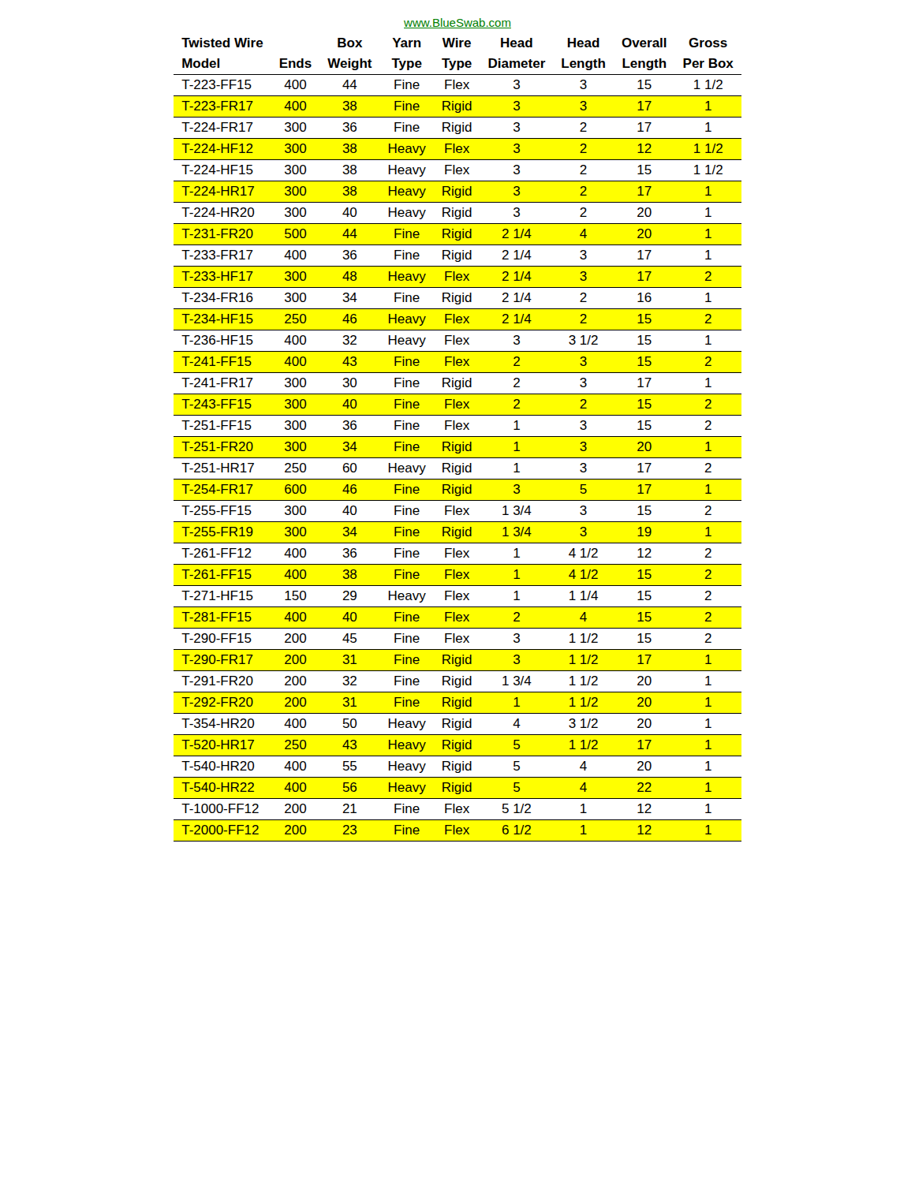www.BlueSwab.com
| Twisted Wire | | Box | Yarn | Wire | Head | Head | Overall | Gross |
| --- | --- | --- | --- | --- | --- | --- | --- | --- |
| Model | Ends | Weight | Type | Type | Diameter | Length | Length | Per Box |
| T-223-FF15 | 400 | 44 | Fine | Flex | 3 | 3 | 15 | 1 1/2 |
| T-223-FR17 | 400 | 38 | Fine | Rigid | 3 | 3 | 17 | 1 |
| T-224-FR17 | 300 | 36 | Fine | Rigid | 3 | 2 | 17 | 1 |
| T-224-HF12 | 300 | 38 | Heavy | Flex | 3 | 2 | 12 | 1 1/2 |
| T-224-HF15 | 300 | 38 | Heavy | Flex | 3 | 2 | 15 | 1 1/2 |
| T-224-HR17 | 300 | 38 | Heavy | Rigid | 3 | 2 | 17 | 1 |
| T-224-HR20 | 300 | 40 | Heavy | Rigid | 3 | 2 | 20 | 1 |
| T-231-FR20 | 500 | 44 | Fine | Rigid | 2 1/4 | 4 | 20 | 1 |
| T-233-FR17 | 400 | 36 | Fine | Rigid | 2 1/4 | 3 | 17 | 1 |
| T-233-HF17 | 300 | 48 | Heavy | Flex | 2 1/4 | 3 | 17 | 2 |
| T-234-FR16 | 300 | 34 | Fine | Rigid | 2 1/4 | 2 | 16 | 1 |
| T-234-HF15 | 250 | 46 | Heavy | Flex | 2 1/4 | 2 | 15 | 2 |
| T-236-HF15 | 400 | 32 | Heavy | Flex | 3 | 3 1/2 | 15 | 1 |
| T-241-FF15 | 400 | 43 | Fine | Flex | 2 | 3 | 15 | 2 |
| T-241-FR17 | 300 | 30 | Fine | Rigid | 2 | 3 | 17 | 1 |
| T-243-FF15 | 300 | 40 | Fine | Flex | 2 | 2 | 15 | 2 |
| T-251-FF15 | 300 | 36 | Fine | Flex | 1 | 3 | 15 | 2 |
| T-251-FR20 | 300 | 34 | Fine | Rigid | 1 | 3 | 20 | 1 |
| T-251-HR17 | 250 | 60 | Heavy | Rigid | 1 | 3 | 17 | 2 |
| T-254-FR17 | 600 | 46 | Fine | Rigid | 3 | 5 | 17 | 1 |
| T-255-FF15 | 300 | 40 | Fine | Flex | 1 3/4 | 3 | 15 | 2 |
| T-255-FR19 | 300 | 34 | Fine | Rigid | 1 3/4 | 3 | 19 | 1 |
| T-261-FF12 | 400 | 36 | Fine | Flex | 1 | 4 1/2 | 12 | 2 |
| T-261-FF15 | 400 | 38 | Fine | Flex | 1 | 4 1/2 | 15 | 2 |
| T-271-HF15 | 150 | 29 | Heavy | Flex | 1 | 1 1/4 | 15 | 2 |
| T-281-FF15 | 400 | 40 | Fine | Flex | 2 | 4 | 15 | 2 |
| T-290-FF15 | 200 | 45 | Fine | Flex | 3 | 1 1/2 | 15 | 2 |
| T-290-FR17 | 200 | 31 | Fine | Rigid | 3 | 1 1/2 | 17 | 1 |
| T-291-FR20 | 200 | 32 | Fine | Rigid | 1 3/4 | 1 1/2 | 20 | 1 |
| T-292-FR20 | 200 | 31 | Fine | Rigid | 1 | 1 1/2 | 20 | 1 |
| T-354-HR20 | 400 | 50 | Heavy | Rigid | 4 | 3 1/2 | 20 | 1 |
| T-520-HR17 | 250 | 43 | Heavy | Rigid | 5 | 1 1/2 | 17 | 1 |
| T-540-HR20 | 400 | 55 | Heavy | Rigid | 5 | 4 | 20 | 1 |
| T-540-HR22 | 400 | 56 | Heavy | Rigid | 5 | 4 | 22 | 1 |
| T-1000-FF12 | 200 | 21 | Fine | Flex | 5 1/2 | 1 | 12 | 1 |
| T-2000-FF12 | 200 | 23 | Fine | Flex | 6 1/2 | 1 | 12 | 1 |